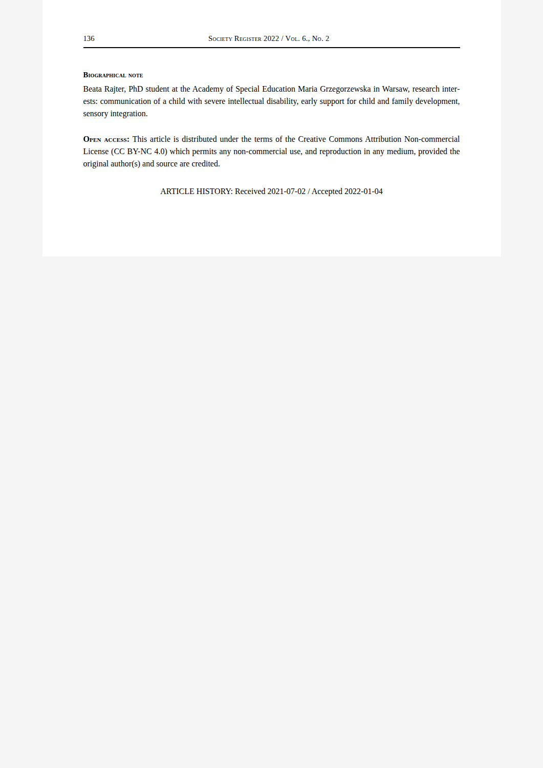136 Society Register 2022 / Vol. 6., No. 2
Biographical note
Beata Rajter, PhD student at the Academy of Special Education Maria Grzegorzewska in Warsaw, research interests: communication of a child with severe intellectual disability, early support for child and family development, sensory integration.
Open access: This article is distributed under the terms of the Creative Commons Attribution Non-commercial License (CC BY-NC 4.0) which permits any non-commercial use, and reproduction in any medium, provided the original author(s) and source are credited.
ARTICLE HISTORY: Received 2021-07-02 / Accepted 2022-01-04